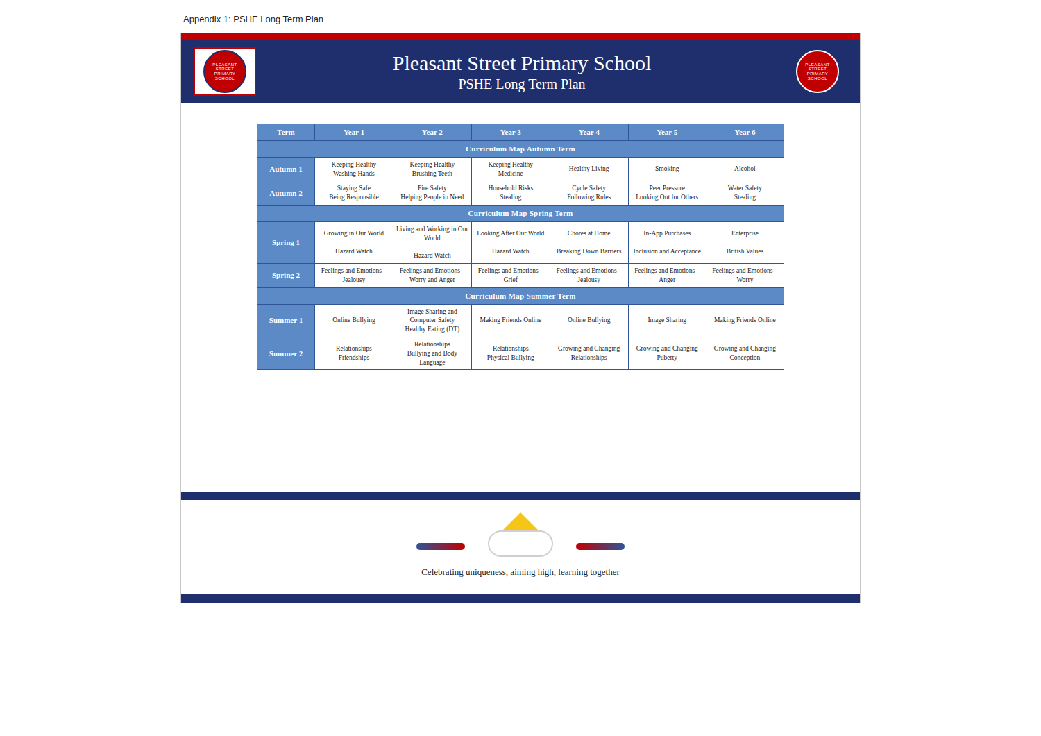Appendix 1: PSHE Long Term Plan
PLEASANT STREET
PRIMARY SCHOOL
Pleasant Street Primary School
PSHE Long Term Plan
PLEASANT STREET
PRIMARY SCHOOL
| Term | Year 1 | Year 2 | Year 3 | Year 4 | Year 5 | Year 6 |
| --- | --- | --- | --- | --- | --- | --- |
| Curriculum Map Autumn Term |
| Autumn 1 | Keeping Healthy Washing Hands | Keeping Healthy Brushing Teeth | Keeping Healthy Medicine | Healthy Living | Smoking | Alcohol |
| Autumn 2 | Staying Safe Being Responsible | Fire Safety Helping People in Need | Household Risks Stealing | Cycle Safety Following Rules | Peer Pressure Looking Out for Others | Water Safety Stealing |
| Curriculum Map Spring Term |
| Spring 1 | Growing in Our World Hazard Watch | Living and Working in Our World Hazard Watch | Looking After Our World Hazard Watch | Chores at Home Breaking Down Barriers | In-App Purchases Inclusion and Acceptance | Enterprise British Values |
| Spring 2 | Feelings and Emotions – Jealousy | Feelings and Emotions – Worry and Anger | Feelings and Emotions – Grief | Feelings and Emotions –Jealousy | Feelings and Emotions – Anger | Feelings and Emotions – Worry |
| Curriculum Map Summer Term |
| Summer 1 | Online Bullying | Image Sharing and Computer Safety Healthy Eating (DT) | Making Friends Online | Online Bullying | Image Sharing | Making Friends Online |
| Summer 2 | Relationships Friendships | Relationships Bullying and Body Language | Relationships Physical Bullying | Growing and Changing Relationships | Growing and Changing Puberty | Growing and Changing Conception |
Celebrating uniqueness, aiming high, learning together